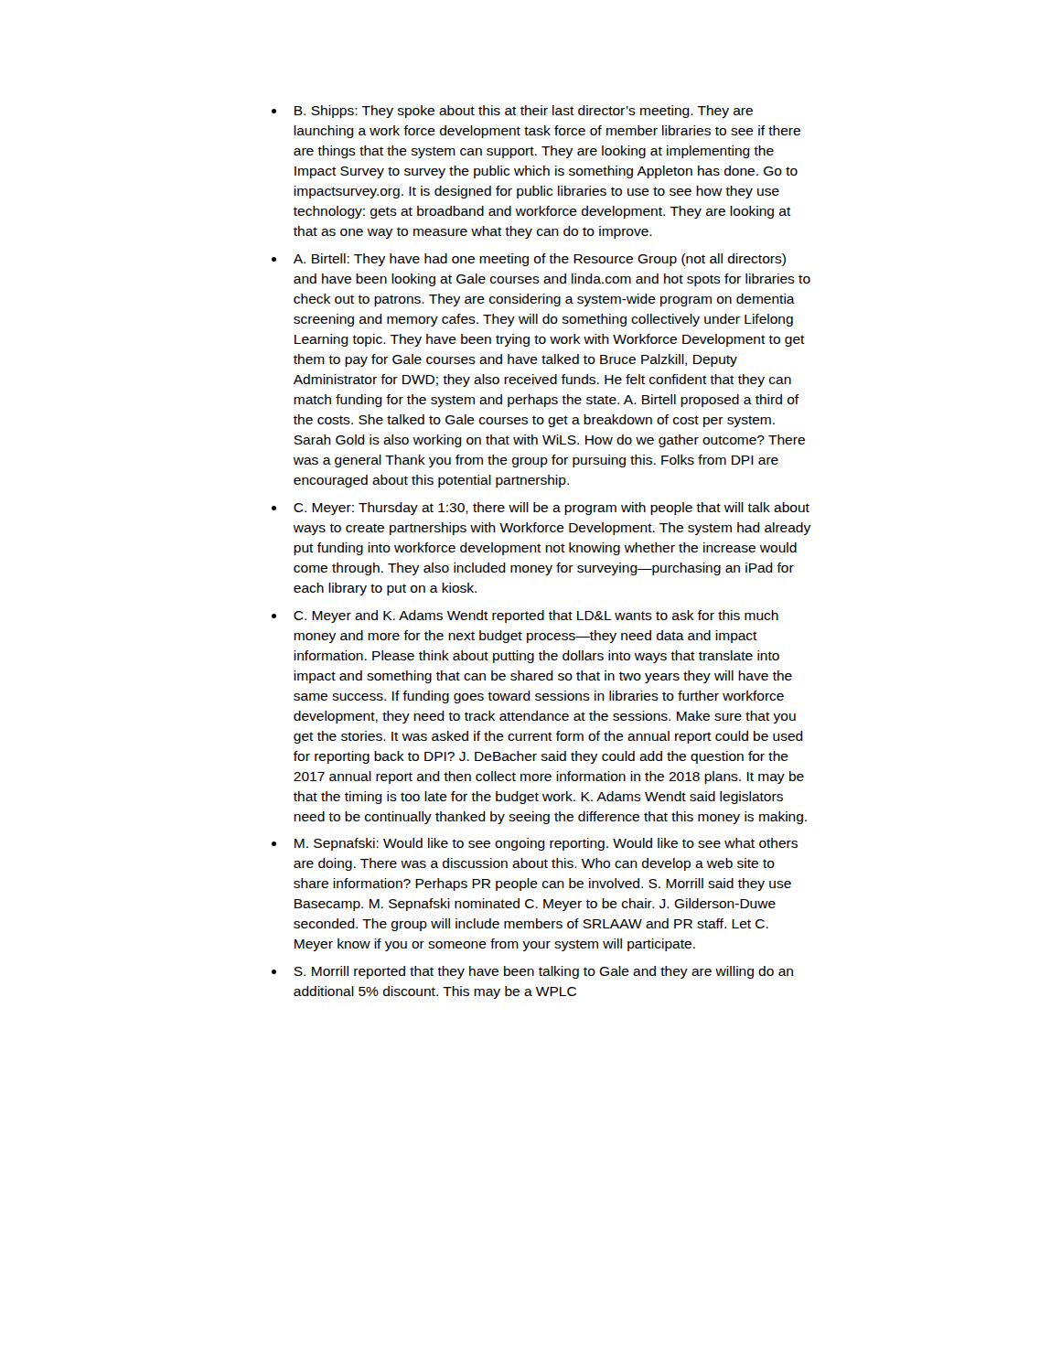B. Shipps: They spoke about this at their last director’s meeting. They are launching a work force development task force of member libraries to see if there are things that the system can support. They are looking at implementing the Impact Survey to survey the public which is something Appleton has done. Go to impactsurvey.org. It is designed for public libraries to use to see how they use technology: gets at broadband and workforce development. They are looking at that as one way to measure what they can do to improve.
A. Birtell: They have had one meeting of the Resource Group (not all directors) and have been looking at Gale courses and linda.com and hot spots for libraries to check out to patrons. They are considering a system-wide program on dementia screening and memory cafes. They will do something collectively under Lifelong Learning topic. They have been trying to work with Workforce Development to get them to pay for Gale courses and have talked to Bruce Palzkill, Deputy Administrator for DWD; they also received funds. He felt confident that they can match funding for the system and perhaps the state. A. Birtell proposed a third of the costs. She talked to Gale courses to get a breakdown of cost per system. Sarah Gold is also working on that with WiLS. How do we gather outcome? There was a general Thank you from the group for pursuing this. Folks from DPI are encouraged about this potential partnership.
C. Meyer: Thursday at 1:30, there will be a program with people that will talk about ways to create partnerships with Workforce Development. The system had already put funding into workforce development not knowing whether the increase would come through. They also included money for surveying—purchasing an iPad for each library to put on a kiosk.
C. Meyer and K. Adams Wendt reported that LD&L wants to ask for this much money and more for the next budget process—they need data and impact information. Please think about putting the dollars into ways that translate into impact and something that can be shared so that in two years they will have the same success. If funding goes toward sessions in libraries to further workforce development, they need to track attendance at the sessions. Make sure that you get the stories. It was asked if the current form of the annual report could be used for reporting back to DPI? J. DeBacher said they could add the question for the 2017 annual report and then collect more information in the 2018 plans. It may be that the timing is too late for the budget work. K. Adams Wendt said legislators need to be continually thanked by seeing the difference that this money is making.
M. Sepnafski: Would like to see ongoing reporting. Would like to see what others are doing. There was a discussion about this. Who can develop a web site to share information? Perhaps PR people can be involved. S. Morrill said they use Basecamp. M. Sepnafski nominated C. Meyer to be chair. J. Gilderson-Duwe seconded. The group will include members of SRLAAW and PR staff. Let C. Meyer know if you or someone from your system will participate.
S. Morrill reported that they have been talking to Gale and they are willing do an additional 5% discount. This may be a WPLC